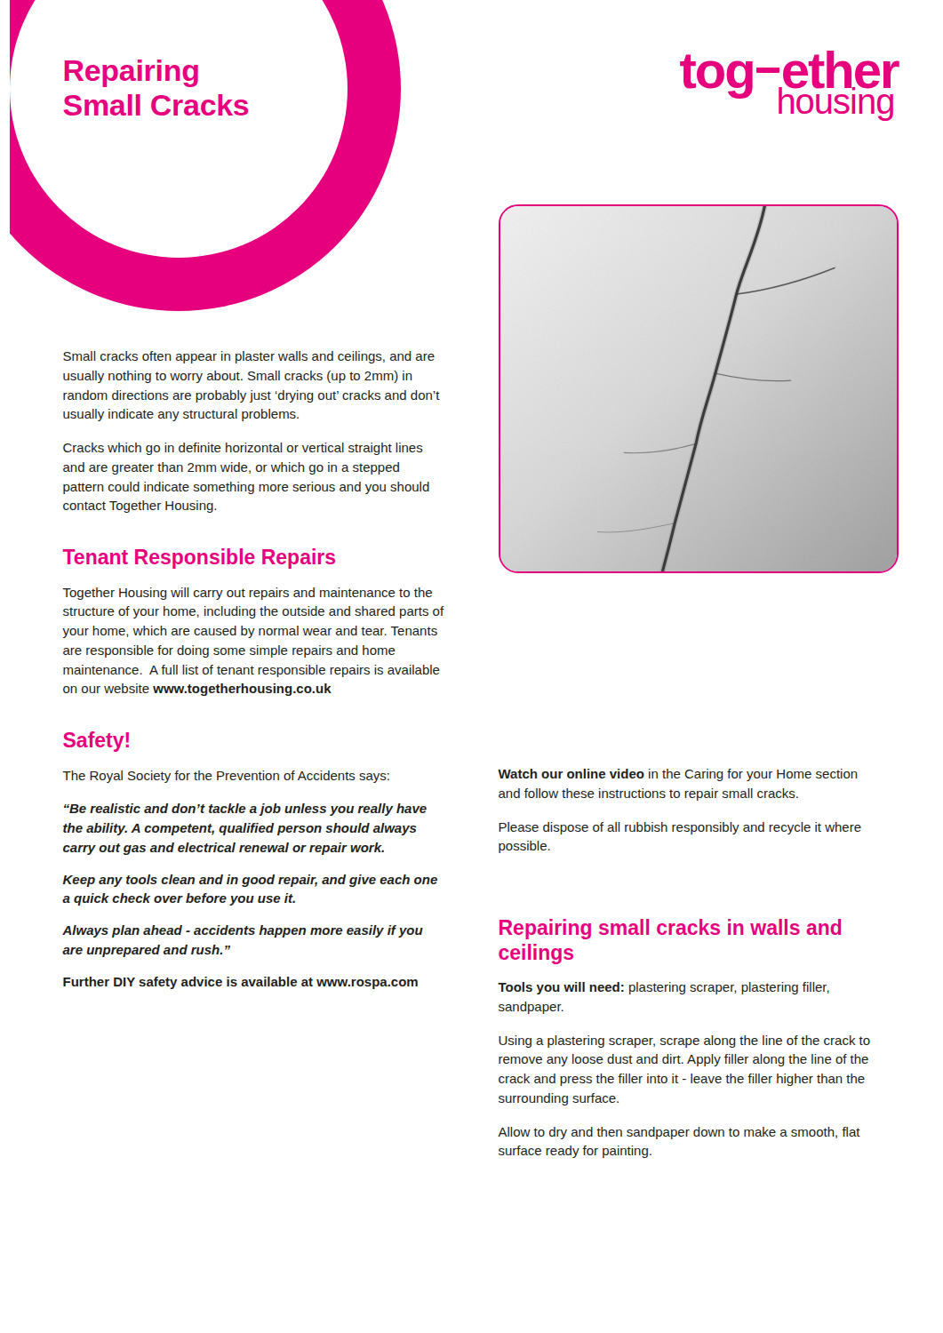Repairing
Small Cracks
tog ether housing
Small cracks often appear in plaster walls and ceilings, and are usually nothing to worry about. Small cracks (up to 2mm) in random directions are probably just ‘drying out’ cracks and don’t usually indicate any structural problems.
Cracks which go in definite horizontal or vertical straight lines and are greater than 2mm wide, or which go in a stepped pattern could indicate something more serious and you should contact Together Housing.
Tenant Responsible Repairs
Together Housing will carry out repairs and maintenance to the structure of your home, including the outside and shared parts of your home, which are caused by normal wear and tear. Tenants are responsible for doing some simple repairs and home maintenance. A full list of tenant responsible repairs is available on our website www.togetherhousing.co.uk
Safety!
The Royal Society for the Prevention of Accidents says:
“Be realistic and don’t tackle a job unless you really have the ability. A competent, qualified person should always carry out gas and electrical renewal or repair work.
Keep any tools clean and in good repair, and give each one a quick check over before you use it.
Always plan ahead - accidents happen more easily if you are unprepared and rush.”
Further DIY safety advice is available at www.rospa.com
Watch our online video in the Caring for your Home section and follow these instructions to repair small cracks.
Please dispose of all rubbish responsibly and recycle it where possible.
•••••••••••••••••••••••••••••
Repairing small cracks in walls and ceilings
Tools you will need: plastering scraper, plastering filler, sandpaper.
Using a plastering scraper, scrape along the line of the crack to remove any loose dust and dirt. Apply filler along the line of the crack and press the filler into it - leave the filler higher than the surrounding surface.
Allow to dry and then sandpaper down to make a smooth, flat surface ready for painting.